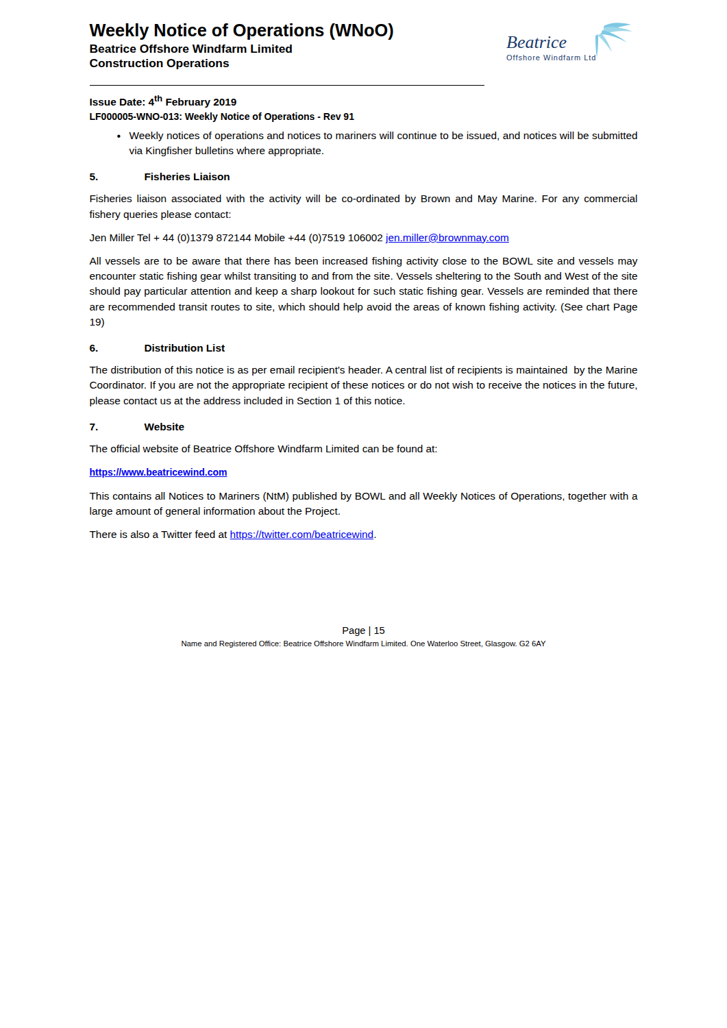Weekly Notice of Operations (WNoO)
Beatrice Offshore Windfarm Limited
Construction Operations
Beatrice Offshore Windfarm Ltd
Issue Date: 4th February 2019
LF000005-WNO-013: Weekly Notice of Operations - Rev 91
Weekly notices of operations and notices to mariners will continue to be issued, and notices will be submitted via Kingfisher bulletins where appropriate.
5. Fisheries Liaison
Fisheries liaison associated with the activity will be co-ordinated by Brown and May Marine. For any commercial fishery queries please contact:
Jen Miller Tel + 44 (0)1379 872144 Mobile +44 (0)7519 106002 jen.miller@brownmay.com
All vessels are to be aware that there has been increased fishing activity close to the BOWL site and vessels may encounter static fishing gear whilst transiting to and from the site. Vessels sheltering to the South and West of the site should pay particular attention and keep a sharp lookout for such static fishing gear. Vessels are reminded that there are recommended transit routes to site, which should help avoid the areas of known fishing activity. (See chart Page 19)
6. Distribution List
The distribution of this notice is as per email recipient's header. A central list of recipients is maintained by the Marine Coordinator. If you are not the appropriate recipient of these notices or do not wish to receive the notices in the future, please contact us at the address included in Section 1 of this notice.
7. Website
The official website of Beatrice Offshore Windfarm Limited can be found at:
https://www.beatricewind.com
This contains all Notices to Mariners (NtM) published by BOWL and all Weekly Notices of Operations, together with a large amount of general information about the Project.
There is also a Twitter feed at https://twitter.com/beatricewind.
Page | 15
Name and Registered Office: Beatrice Offshore Windfarm Limited. One Waterloo Street, Glasgow. G2 6AY